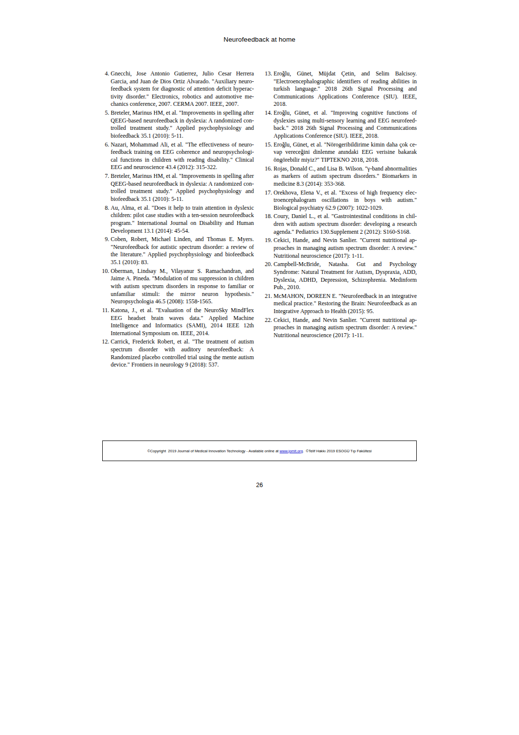Neurofeedback at home
Gnecchi, Jose Antonio Gutierrez, Julio Cesar Herrera Garcia, and Juan de Dios Ortiz Alvarado. "Auxiliary neurofeedback system for diagnostic of attention deficit hyperactivity disorder." Electronics, robotics and automotive mechanics conference, 2007. CERMA 2007. IEEE, 2007.
Breteler, Marinus HM, et al. "Improvements in spelling after QEEG-based neurofeedback in dyslexia: A randomized controlled treatment study." Applied psychophysiology and biofeedback 35.1 (2010): 5-11.
Nazari, Mohammad Ali, et al. "The effectiveness of neurofeedback training on EEG coherence and neuropsychological functions in children with reading disability." Clinical EEG and neuroscience 43.4 (2012): 315-322.
Breteler, Marinus HM, et al. "Improvements in spelling after QEEG-based neurofeedback in dyslexia: A randomized controlled treatment study." Applied psychophysiology and biofeedback 35.1 (2010): 5-11.
Au, Alma, et al. "Does it help to train attention in dyslexic children: pilot case studies with a ten-session neurofeedback program." International Journal on Disability and Human Development 13.1 (2014): 45-54.
Coben, Robert, Michael Linden, and Thomas E. Myers. "Neurofeedback for autistic spectrum disorder: a review of the literature." Applied psychophysiology and biofeedback 35.1 (2010): 83.
Oberman, Lindsay M., Vilayanur S. Ramachandran, and Jaime A. Pineda. "Modulation of mu suppression in children with autism spectrum disorders in response to familiar or unfamiliar stimuli: the mirror neuron hypothesis." Neuropsychologia 46.5 (2008): 1558-1565.
Katona, J., et al. "Evaluation of the NeuroSky MindFlex EEG headset brain waves data." Applied Machine Intelligence and Informatics (SAMI), 2014 IEEE 12th International Symposium on. IEEE, 2014.
Carrick, Frederick Robert, et al. "The treatment of autism spectrum disorder with auditory neurofeedback: A Randomized placebo controlled trial using the mente autism device." Frontiers in neurology 9 (2018): 537.
Eroğlu, Günet, Müjdat Çetin, and Selim Balcisoy. "Electroencephalographic identifiers of reading abilities in turkish language." 2018 26th Signal Processing and Communications Applications Conference (SIU). IEEE, 2018.
Eroğlu, Günet, et al. "Improving cognitive functions of dyslexies using multi-sensory learning and EEG neurofeedback." 2018 26th Signal Processing and Communications Applications Conference (SIU). IEEE, 2018.
Eroğlu, Günet, et al. "Nörogeribildirime kimin daha çok cevap vereceğini dinlenme anındaki EEG verisine bakarak öngörebilir miyiz?" TIPTEKNO 2018, 2018.
Rojas, Donald C., and Lisa B. Wilson. "γ-band abnormalities as markers of autism spectrum disorders." Biomarkers in medicine 8.3 (2014): 353-368.
Orekhova, Elena V., et al. "Excess of high frequency electroencephalogram oscillations in boys with autism." Biological psychiatry 62.9 (2007): 1022-1029.
Coury, Daniel L., et al. "Gastrointestinal conditions in children with autism spectrum disorder: developing a research agenda." Pediatrics 130.Supplement 2 (2012): S160-S168.
Cekici, Hande, and Nevin Sanlier. "Current nutritional approaches in managing autism spectrum disorder: A review." Nutritional neuroscience (2017): 1-11.
Campbell-McBride, Natasha. Gut and Psychology Syndrome: Natural Treatment for Autism, Dyspraxia, ADD, Dyslexia, ADHD, Depression, Schizophrenia. Medinform Pub., 2010.
McMAHON, DOREEN E. "Neurofeedback in an integrative medical practice." Restoring the Brain: Neurofeedback as an Integrative Approach to Health (2015): 95.
Cekici, Hande, and Nevin Sanlier. "Current nutritional approaches in managing autism spectrum disorder: A review." Nutritional neuroscience (2017): 1-11.
©Copyright 2019 Journal of Medical Innovation Technology - Available online at www.jomit.org. ©Telif Hakkı 2019 ESOGÜ Tıp Fakültesi
26